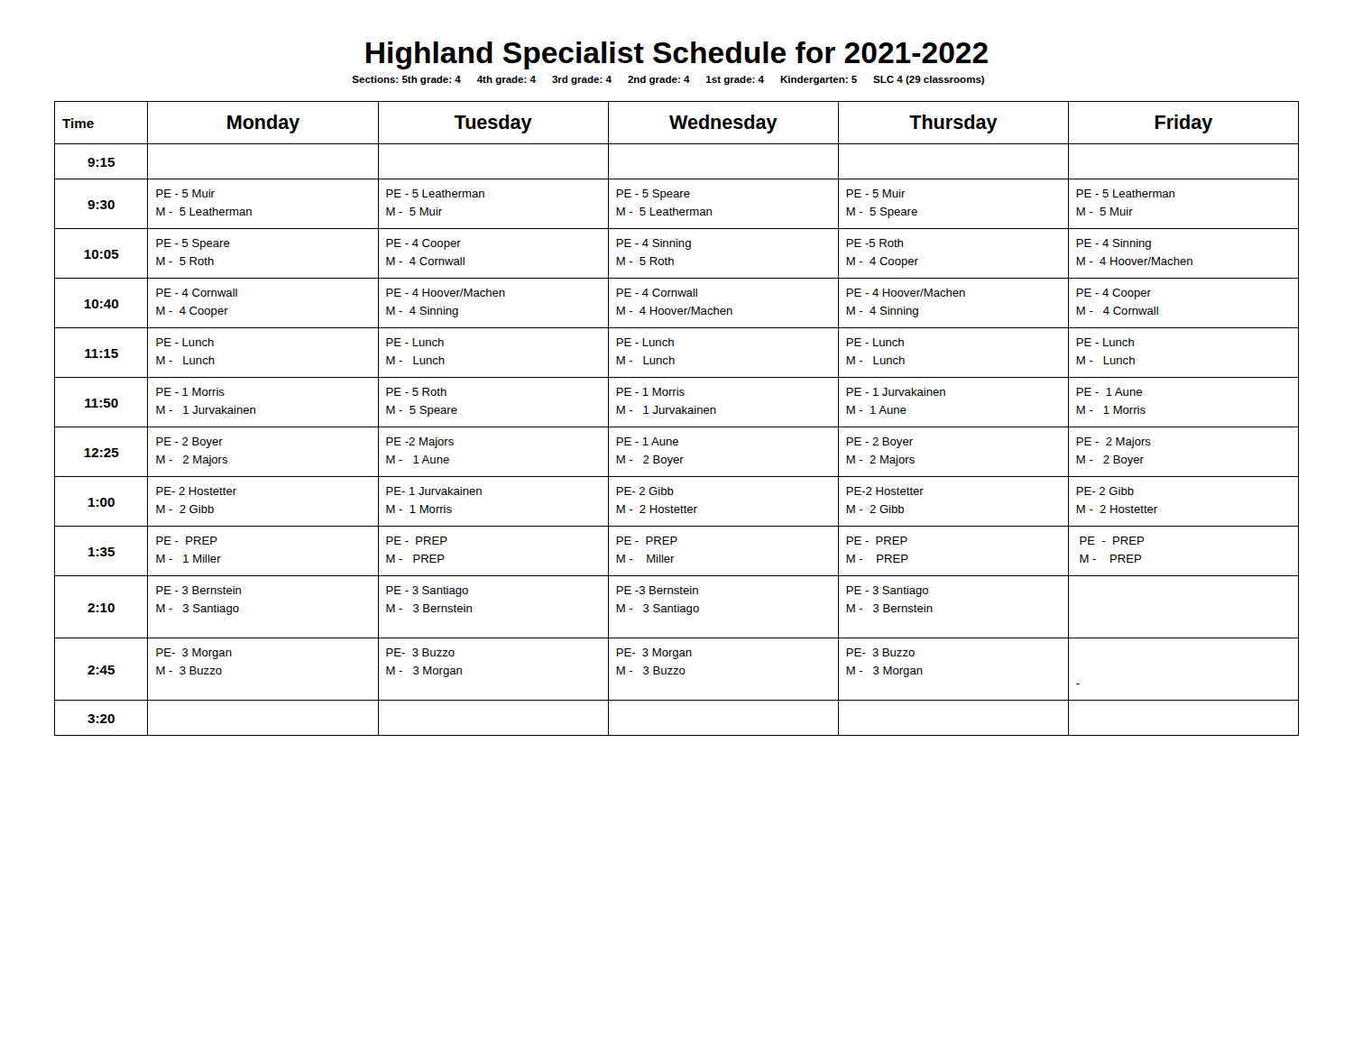Highland Specialist Schedule for 2021-2022
Sections: 5th grade: 44th grade: 43rd grade: 42nd grade: 41st grade: 4 Kindergarten: 5 SLC 4 (29 classrooms)
| Time | Monday | Tuesday | Wednesday | Thursday | Friday |
| --- | --- | --- | --- | --- | --- |
| 9:15 | | | | | |
| 9:30 | PE - 5 Muir M - 5 Leatherman | PE - 5 Leatherman M - 5 Muir | PE - 5 Speare M - 5 Leatherman | PE - 5 Muir M - 5 Speare | PE - 5 Leatherman M - 5 Muir |
| 10:05 | PE - 5 Speare M - 5 Roth | PE - 4 Cooper M - 4 Cornwall | PE - 4 Sinning M - 5 Roth | PE -5 Roth M - 4 Cooper | PE - 4 Sinning M - 4 Hoover/Machen |
| 10:40 | PE - 4 Cornwall M - 4 Cooper | PE - 4 Hoover/Machen M - 4 Sinning | PE - 4 Cornwall M - 4 Hoover/Machen | PE - 4 Hoover/Machen M - 4 Sinning | PE - 4 Cooper M - 4 Cornwall |
| 11:15 | PE - Lunch M - Lunch | PE - Lunch M - Lunch | PE - Lunch M - Lunch | PE - Lunch M - Lunch | PE - Lunch M - Lunch |
| 11:50 | PE - 1 Morris M - 1 Jurvakainen | PE - 5 Roth M - 5 Speare | PE - 1 Morris M - 1 Jurvakainen | PE - 1 Jurvakainen M - 1 Aune | PE - 1 Aune M - 1 Morris |
| 12:25 | PE - 2 Boyer M - 2 Majors | PE -2 Majors M - 1 Aune | PE - 1 Aune M - 2 Boyer | PE - 2 Boyer M - 2 Majors | PE - 2 Majors M - 2 Boyer |
| 1:00 | PE- 2 Hostetter M - 2 Gibb | PE- 1 Jurvakainen M - 1 Morris | PE- 2 Gibb M - 2 Hostetter | PE-2 Hostetter M - 2 Gibb | PE- 2 Gibb M - 2 Hostetter |
| 1:35 | PE - PREP M - 1 Miller | PE - PREP M - PREP | PE - PREP M - Miller | PE - PREP M - PREP | PE - PREP M - PREP |
| 2:10 | PE - 3 Bernstein M - 3 Santiago | PE - 3 Santiago M - 3 Bernstein | PE -3 Bernstein M - 3 Santiago | PE - 3 Santiago M - 3 Bernstein | |
| 2:45 | PE- 3 Morgan M - 3 Buzzo | PE- 3 Buzzo M - 3 Morgan | PE- 3 Morgan M - 3 Buzzo | PE- 3 Buzzo M - 3 Morgan | - |
| 3:20 | | | | | |